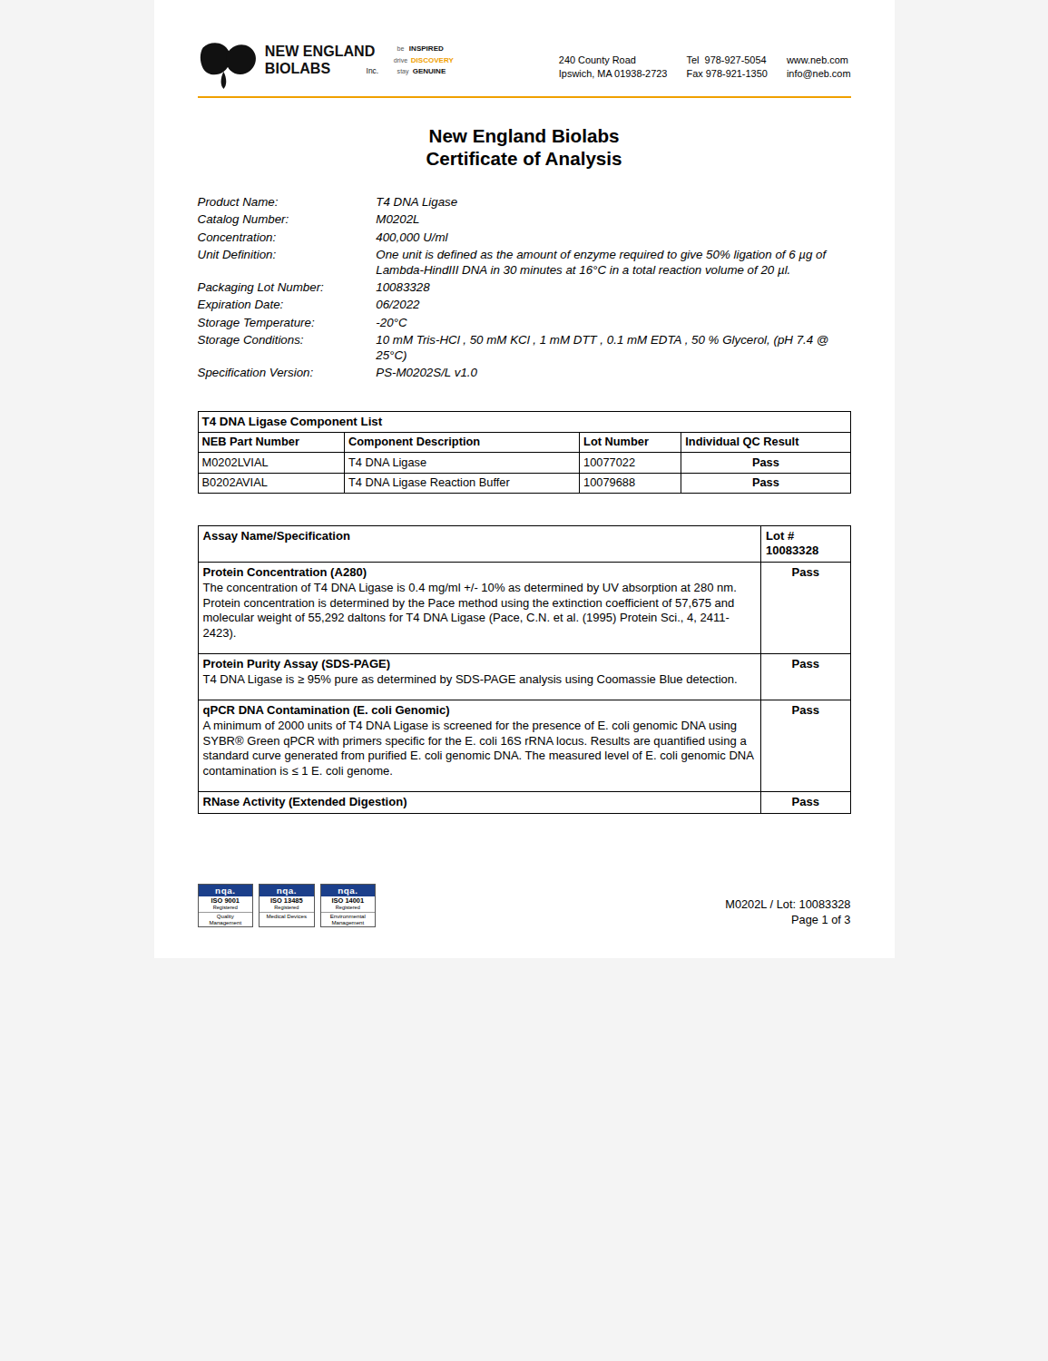NEW ENGLAND BIOLABS Inc. be INSPIRED drive DISCOVERY stay GENUINE
240 County Road
Ipswich, MA 01938-2723
Tel 978-927-5054
Fax 978-921-1350
www.neb.com
info@neb.com
New England Biolabs
Certificate of Analysis
| Product Name: | T4 DNA Ligase |
| Catalog Number: | M0202L |
| Concentration: | 400,000 U/ml |
| Unit Definition: | One unit is defined as the amount of enzyme required to give 50% ligation of 6 µg of Lambda-HindIII DNA in 30 minutes at 16°C in a total reaction volume of 20 µl. |
| Packaging Lot Number: | 10083328 |
| Expiration Date: | 06/2022 |
| Storage Temperature: | -20°C |
| Storage Conditions: | 10 mM Tris-HCl , 50 mM KCl , 1 mM DTT , 0.1 mM EDTA , 50 % Glycerol, (pH 7.4 @ 25°C) |
| Specification Version: | PS-M0202S/L v1.0 |
| T4 DNA Ligase Component List |
| --- |
| NEB Part Number | Component Description | Lot Number | Individual QC Result |
| M0202LVIAL | T4 DNA Ligase | 10077022 | Pass |
| B0202AVIAL | T4 DNA Ligase Reaction Buffer | 10079688 | Pass |
| Assay Name/Specification | Lot # 10083328 |
| --- | --- |
| Protein Concentration (A280) The concentration of T4 DNA Ligase is 0.4 mg/ml +/- 10% as determined by UV absorption at 280 nm. Protein concentration is determined by the Pace method using the extinction coefficient of 57,675 and molecular weight of 55,292 daltons for T4 DNA Ligase (Pace, C.N. et al. (1995) Protein Sci., 4, 2411-2423). | Pass |
| Protein Purity Assay (SDS-PAGE) T4 DNA Ligase is ≥ 95% pure as determined by SDS-PAGE analysis using Coomassie Blue detection. | Pass |
| qPCR DNA Contamination (E. coli Genomic) A minimum of 2000 units of T4 DNA Ligase is screened for the presence of E. coli genomic DNA using SYBR® Green qPCR with primers specific for the E. coli 16S rRNA locus. Results are quantified using a standard curve generated from purified E. coli genomic DNA. The measured level of E. coli genomic DNA contamination is ≤ 1 E. coli genome. | Pass |
| RNase Activity (Extended Digestion) | Pass |
nqa.
ISO 9001
Registered
Quality
Management
nqa.
ISO 13485
Registered
Medical Devices
nqa.
ISO 14001
Registered
Environmental
Management
M0202L / Lot: 10083328
Page 1 of 3